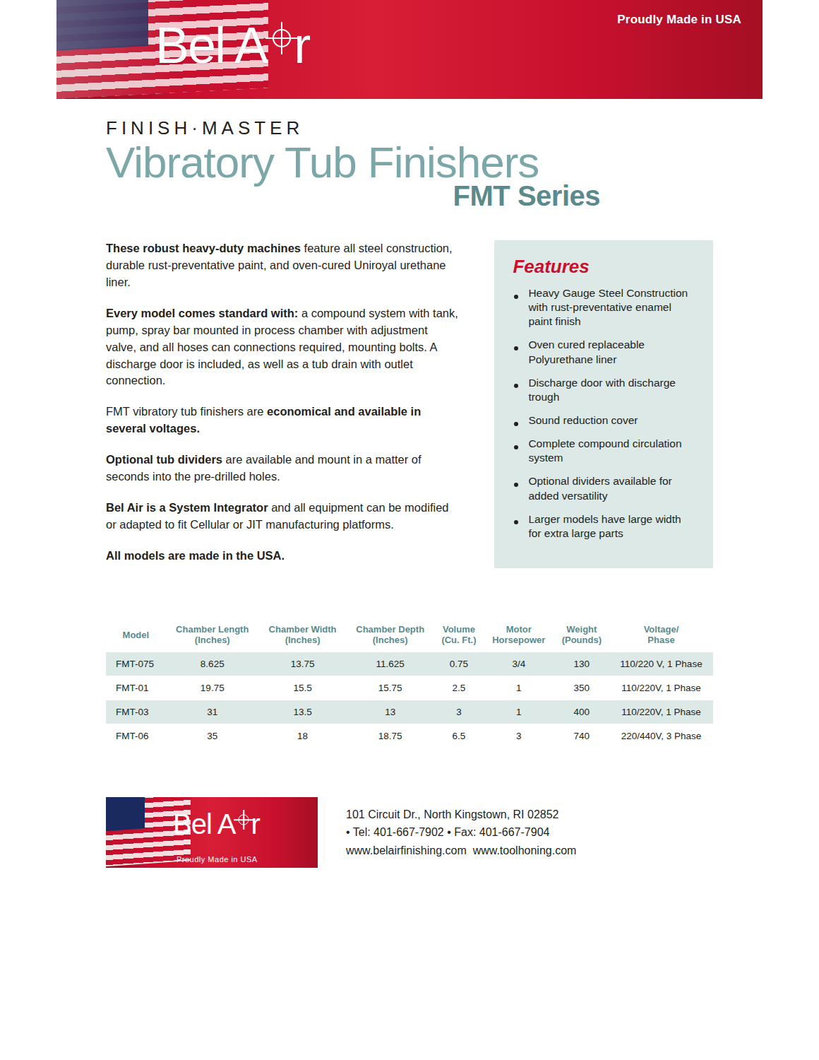Proudly Made in USA
Bel A r
FINISH·MASTER
Vibratory Tub Finishers
FMT Series
These robust heavy-duty machines feature all steel construction, durable rust-preventative paint, and oven-cured Uniroyal urethane liner.
Every model comes standard with: a compound system with tank, pump, spray bar mounted in process chamber with adjustment valve, and all hoses can connections required, mounting bolts. A discharge door is included, as well as a tub drain with outlet connection.
FMT vibratory tub finishers are economical and available in several voltages.
Optional tub dividers are available and mount in a matter of seconds into the pre-drilled holes.
Bel Air is a System Integrator and all equipment can be modified or adapted to fit Cellular or JIT manufacturing platforms.
All models are made in the USA.
Features
Heavy Gauge Steel Construction with rust-preventative enamel paint finish
Oven cured replaceable Polyurethane liner
Discharge door with discharge trough
Sound reduction cover
Complete compound circulation system
Optional dividers available for added versatility
Larger models have large width for extra large parts
| Model | Chamber Length (Inches) | Chamber Width (Inches) | Chamber Depth (Inches) | Volume (Cu. Ft.) | Motor Horsepower | Weight (Pounds) | Voltage/ Phase |
| --- | --- | --- | --- | --- | --- | --- | --- |
| FMT-075 | 8.625 | 13.75 | 11.625 | 0.75 | 3/4 | 130 | 110/220 V, 1 Phase |
| FMT-01 | 19.75 | 15.5 | 15.75 | 2.5 | 1 | 350 | 110/220V, 1 Phase |
| FMT-03 | 31 | 13.5 | 13 | 3 | 1 | 400 | 110/220V, 1 Phase |
| FMT-06 | 35 | 18 | 18.75 | 6.5 | 3 | 740 | 220/440V, 3 Phase |
Bel A r
Proudly Made in USA
101 Circuit Dr., North Kingstown, RI 02852
• Tel: 401-667-7902 • Fax: 401-667-7904
www.belairfinishing.com www.toolhoning.com